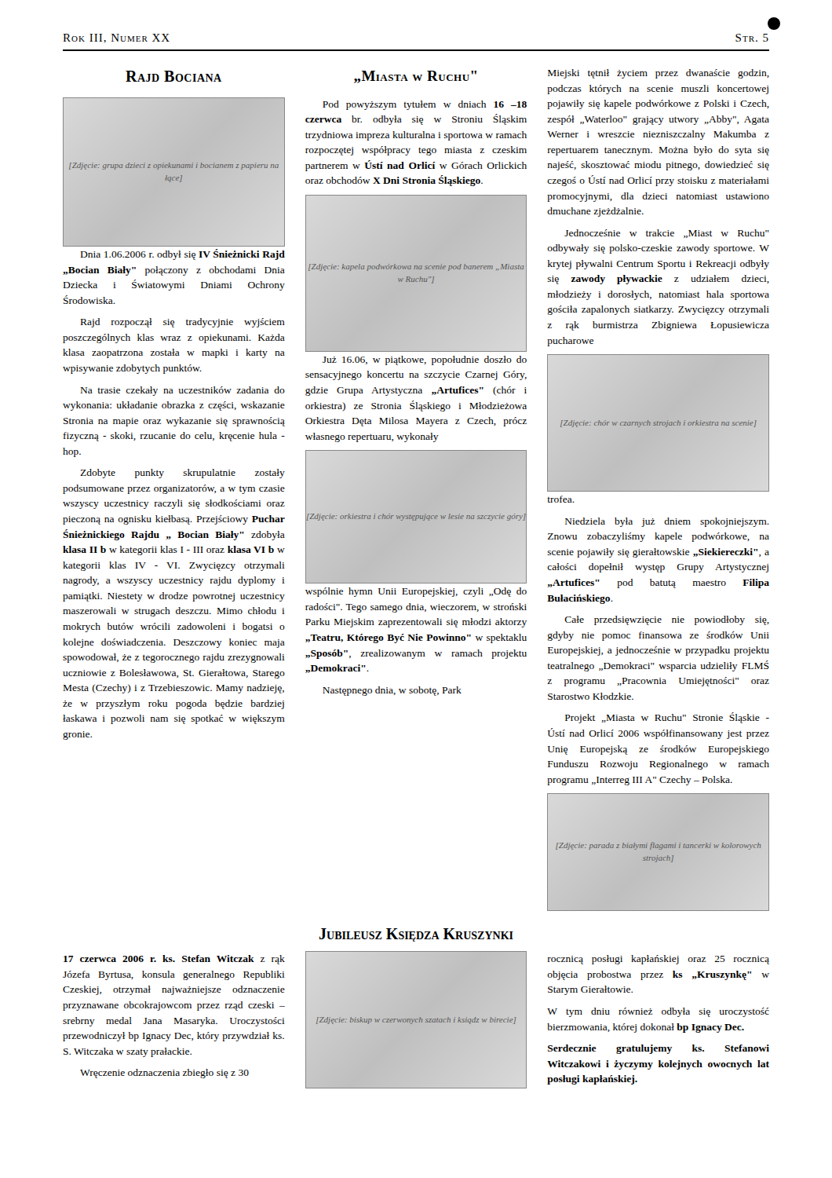Rok III, Numer XX
Str. 5
Rajd Bociana
[Zdjęcie: grupa dzieci z opiekunami i bocianem z papieru na łące]
Dnia 1.06.2006 r. odbył się IV Śnieżnicki Rajd „Bocian Biały" połączony z obchodami Dnia Dziecka i Światowymi Dniami Ochrony Środowiska.
Rajd rozpoczął się tradycyjnie wyjściem poszczególnych klas wraz z opiekunami. Każda klasa zaopatrzona została w mapki i karty na wpisywanie zdobytych punktów.
Na trasie czekały na uczestników zadania do wykonania: układanie obrazka z części, wskazanie Stronia na mapie oraz wykazanie się sprawnością fizyczną - skoki, rzucanie do celu, kręcenie hula - hop.
Zdobyte punkty skrupulatnie zostały podsumowane przez organizatorów, a w tym czasie wszyscy uczestnicy raczyli się słodkościami oraz pieczoną na ognisku kiełbasą. Przejściowy Puchar Śnieżnickiego Rajdu „ Bocian Biały" zdobyła klasa II b w kategorii klas I - III oraz klasa VI b w kategorii klas IV - VI. Zwycięzcy otrzymali nagrody, a wszyscy uczestnicy rajdu dyplomy i pamiątki. Niestety w drodze powrotnej uczestnicy maszerowali w strugach deszczu. Mimo chłodu i mokrych butów wrócili zadowoleni i bogatsi o kolejne doświadczenia. Deszczowy koniec maja spowodował, że z tegorocznego rajdu zrezygnowali uczniowie z Bolesławowa, St. Gierałtowa, Starego Mesta (Czechy) i z Trzebieszowic. Mamy nadzieję, że w przyszłym roku pogoda będzie bardziej łaskawa i pozwoli nam się spotkać w większym gronie.
„Miasta w Ruchu"
Pod powyższym tytułem w dniach 16 –18 czerwca br. odbyła się w Stroniu Śląskim trzydniowa impreza kulturalna i sportowa w ramach rozpoczętej współpracy tego miasta z czeskim partnerem w Ústí nad Orlicí w Górach Orlickich oraz obchodów X Dni Stronia Śląskiego.
[Zdjęcie: kapela podwórkowa na scenie pod banerem „Miasta w Ruchu"]
Już 16.06, w piątkowe, popołudnie doszło do sensacyjnego koncertu na szczycie Czarnej Góry, gdzie Grupa Artystyczna „Artufices" (chór i orkiestra) ze Stronia Śląskiego i Młodzieżowa Orkiestra Dęta Milosa Mayera z Czech, prócz własnego repertuaru, wykonały
[Zdjęcie: orkiestra i chór występujące w lesie na szczycie góry]
wspólnie hymn Unii Europejskiej, czyli „Odę do radości". Tego samego dnia, wieczorem, w stroński Parku Miejskim zaprezentowali się młodzi aktorzy „Teatru, Którego Być Nie Powinno" w spektaklu „Sposób", zrealizowanym w ramach projektu „Demokraci".
Następnego dnia, w sobotę, Park
Miejski tętnił życiem przez dwanaście godzin, podczas których na scenie muszli koncertowej pojawiły się kapele podwórkowe z Polski i Czech, zespół „Waterloo" grający utwory „Abby", Agata Werner i wreszcie niezniszczalny Makumba z repertuarem tanecznym. Można było do syta się najeść, skosztować miodu pitnego, dowiedzieć się czegoś o Ústí nad Orlicí przy stoisku z materiałami promocyjnymi, dla dzieci natomiast ustawiono dmuchane zjeżdżalnie.
Jednocześnie w trakcie „Miast w Ruchu" odbywały się polsko-czeskie zawody sportowe. W krytej pływalni Centrum Sportu i Rekreacji odbyły się zawody pływackie z udziałem dzieci, młodzieży i dorosłych, natomiast hala sportowa gościła zapalonych siatkarzy. Zwycięzcy otrzymali z rąk burmistrza Zbigniewa Łopusiewicza pucharowe
[Zdjęcie: chór w czarnych strojach i orkiestra na scenie]
trofea.
Niedziela była już dniem spokojniejszym. Znowu zobaczyliśmy kapele podwórkowe, na scenie pojawiły się gierałtowskie „Siekiereczki", a całości dopełnił występ Grupy Artystycznej „Artufices" pod batutą maestro Filipa Bułacińskiego.
Całe przedsięwzięcie nie powiodłoby się, gdyby nie pomoc finansowa ze środków Unii Europejskiej, a jednocześnie w przypadku projektu teatralnego „Demokraci" wsparcia udzieliły FLMŚ z programu „Pracownia Umiejętności" oraz Starostwo Kłodzkie.
Projekt „Miasta w Ruchu" Stronie Śląskie - Ústí nad Orlicí 2006 współfinansowany jest przez Unię Europejską ze środków Europejskiego Funduszu Rozwoju Regionalnego w ramach programu „Interreg III A" Czechy – Polska.
[Zdjęcie: parada z białymi flagami i tancerki w kolorowych strojach]
Jubileusz Księdza Kruszynki
17 czerwca 2006 r. ks. Stefan Witczak z rąk Józefa Byrtusa, konsula generalnego Republiki Czeskiej, otrzymał najważniejsze odznaczenie przyznawane obcokrajowcom przez rząd czeski – srebrny medal Jana Masaryka. Uroczystości przewodniczył bp Ignacy Dec, który przywdział ks. S. Witczaka w szaty prałackie.
Wręczenie odznaczenia zbiegło się z 30
[Zdjęcie: biskup w czerwonych szatach i ksiądz w birecie]
rocznicą posługi kapłańskiej oraz 25 rocznicą objęcia probostwa przez ks „Kruszynkę" w Starym Gierałtowie.
W tym dniu również odbyła się uroczystość bierzmowania, której dokonał bp Ignacy Dec.
Serdecznie gratulujemy ks. Stefanowi Witczakowi i życzymy kolejnych owocnych lat posługi kapłańskiej.